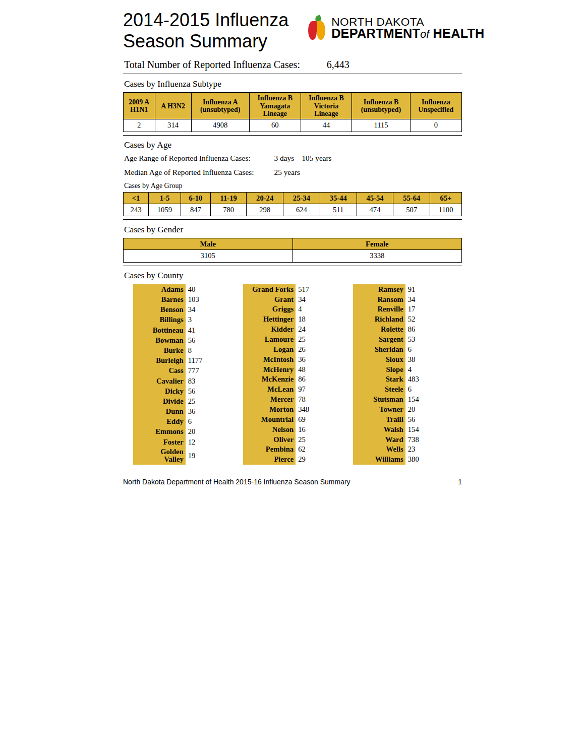2014-2015 Influenza Season Summary
NORTH DAKOTA
DEPARTMENTof HEALTH
Total Number of Reported Influenza Cases:6,443
Cases by Influenza Subtype
| 2009 A H1N1 | A H3N2 | Influenza A (unsubtyped) | Influenza B Yamagata Lineage | Influenza B Victoria Lineage | Influenza B (unsubtyped) | Influenza Unspecified |
| --- | --- | --- | --- | --- | --- | --- |
| 2 | 314 | 4908 | 60 | 44 | 1115 | 0 |
Cases by Age
Age Range of Reported Influenza Cases: 3 days – 105 years
Median Age of Reported Influenza Cases: 25 years
Cases by Age Group
| <1 | 1-5 | 6-10 | 11-19 | 20-24 | 25-34 | 35-44 | 45-54 | 55-64 | 65+ |
| --- | --- | --- | --- | --- | --- | --- | --- | --- | --- |
| 243 | 1059 | 847 | 780 | 298 | 624 | 511 | 474 | 507 | 1100 |
Cases by Gender
| Male | Female |
| --- | --- |
| 3105 | 3338 |
Cases by County
| Adams | 40 |
| Barnes | 103 |
| Benson | 34 |
| Billings | 3 |
| Bottineau | 41 |
| Bowman | 56 |
| Burke | 8 |
| Burleigh | 1177 |
| Cass | 777 |
| Cavalier | 83 |
| Dicky | 56 |
| Divide | 25 |
| Dunn | 36 |
| Eddy | 6 |
| Emmons | 20 |
| Foster | 12 |
| Golden Valley | 19 |
| Grand Forks | 517 |
| Grant | 34 |
| Griggs | 4 |
| Hettinger | 18 |
| Kidder | 24 |
| Lamoure | 25 |
| Logan | 26 |
| McIntosh | 36 |
| McHenry | 48 |
| McKenzie | 86 |
| McLean | 97 |
| Mercer | 78 |
| Morton | 348 |
| Mountrial | 69 |
| Nelson | 16 |
| Oliver | 25 |
| Pembina | 62 |
| Pierce | 29 |
| Ramsey | 91 |
| Ransom | 34 |
| Renville | 17 |
| Richland | 52 |
| Rolette | 86 |
| Sargent | 53 |
| Sheridan | 6 |
| Sioux | 38 |
| Slope | 4 |
| Stark | 483 |
| Steele | 6 |
| Stutsman | 154 |
| Towner | 20 |
| Traill | 56 |
| Walsh | 154 |
| Ward | 738 |
| Wells | 23 |
| Williams | 380 |
North Dakota Department of Health 2015-16 Influenza Season Summary 1